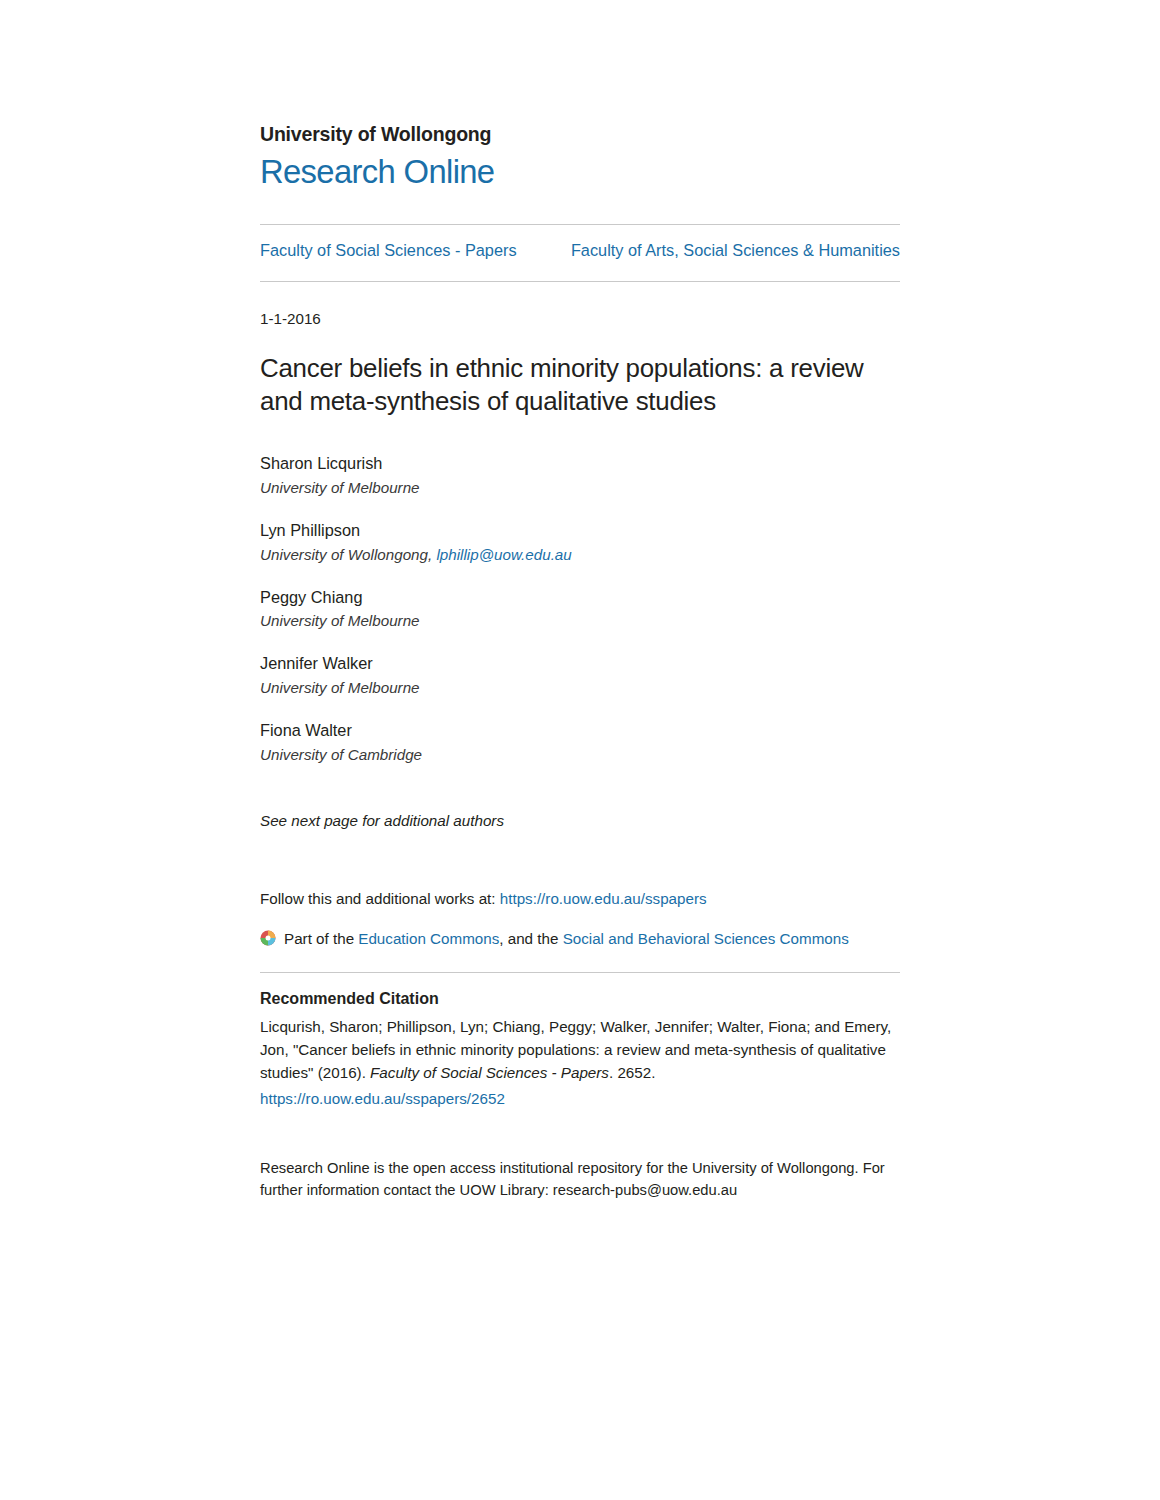University of Wollongong
Research Online
Faculty of Social Sciences - Papers
Faculty of Arts, Social Sciences & Humanities
1-1-2016
Cancer beliefs in ethnic minority populations: a review and meta-synthesis of qualitative studies
Sharon Licqurish
University of Melbourne
Lyn Phillipson
University of Wollongong, lphillip@uow.edu.au
Peggy Chiang
University of Melbourne
Jennifer Walker
University of Melbourne
Fiona Walter
University of Cambridge
See next page for additional authors
Follow this and additional works at: https://ro.uow.edu.au/sspapers
Part of the Education Commons, and the Social and Behavioral Sciences Commons
Recommended Citation
Licqurish, Sharon; Phillipson, Lyn; Chiang, Peggy; Walker, Jennifer; Walter, Fiona; and Emery, Jon, "Cancer beliefs in ethnic minority populations: a review and meta-synthesis of qualitative studies" (2016). Faculty of Social Sciences - Papers. 2652.
https://ro.uow.edu.au/sspapers/2652
Research Online is the open access institutional repository for the University of Wollongong. For further information contact the UOW Library: research-pubs@uow.edu.au